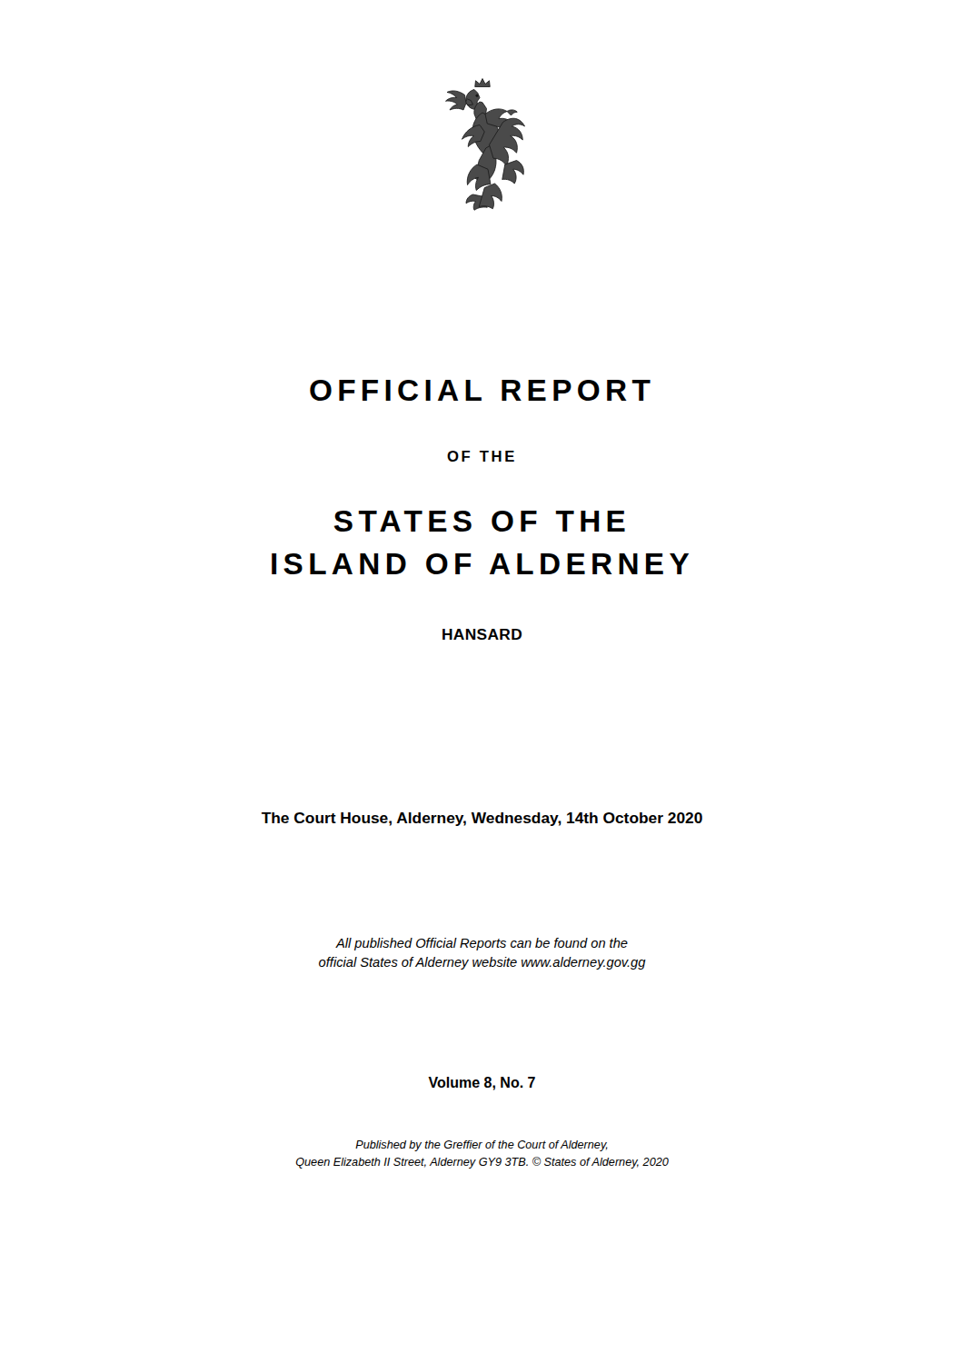OFFICIAL REPORT
OF THE
STATES OF THE
ISLAND OF ALDERNEY
HANSARD
The Court House, Alderney, Wednesday, 14th October 2020
All published Official Reports can be found on the
official States of Alderney website www.alderney.gov.gg
Volume 8, No. 7
Published by the Greffier of the Court of Alderney,
Queen Elizabeth II Street, Alderney GY9 3TB. © States of Alderney, 2020